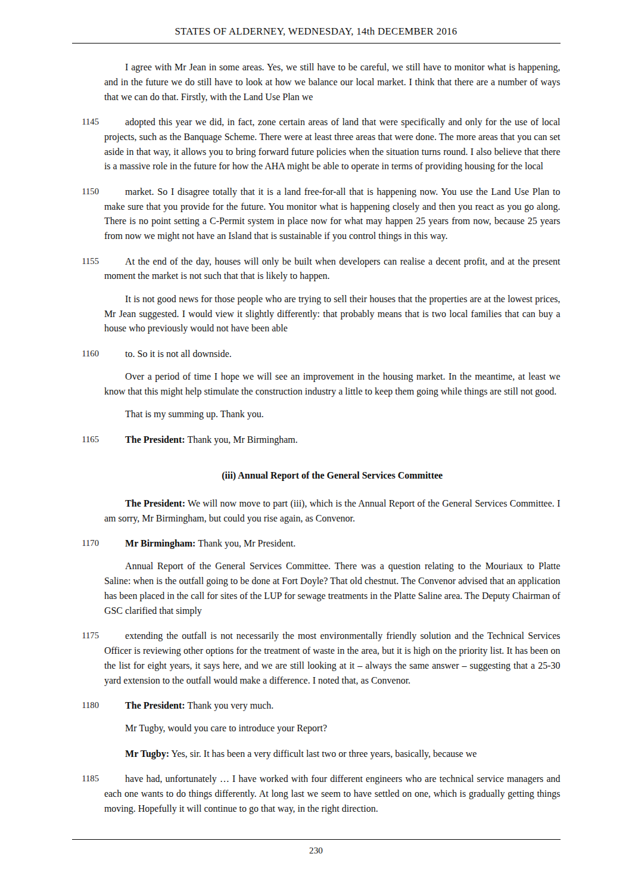STATES OF ALDERNEY, WEDNESDAY, 14th DECEMBER 2016
I agree with Mr Jean in some areas. Yes, we still have to be careful, we still have to monitor what is happening, and in the future we do still have to look at how we balance our local market. I think that there are a number of ways that we can do that. Firstly, with the Land Use Plan we
1145
adopted this year we did, in fact, zone certain areas of land that were specifically and only for the use of local projects, such as the Banquage Scheme. There were at least three areas that were done. The more areas that you can set aside in that way, it allows you to bring forward future policies when the situation turns round. I also believe that there is a massive role in the future for how the AHA might be able to operate in terms of providing housing for the local
1150
market. So I disagree totally that it is a land free-for-all that is happening now. You use the Land Use Plan to make sure that you provide for the future. You monitor what is happening closely and then you react as you go along. There is no point setting a C-Permit system in place now for what may happen 25 years from now, because 25 years from now we might not have an Island that is sustainable if you control things in this way.
1155
At the end of the day, houses will only be built when developers can realise a decent profit, and at the present moment the market is not such that that is likely to happen.
It is not good news for those people who are trying to sell their houses that the properties are at the lowest prices, Mr Jean suggested. I would view it slightly differently: that probably means that is two local families that can buy a house who previously would not have been able
1160
to. So it is not all downside.
Over a period of time I hope we will see an improvement in the housing market. In the meantime, at least we know that this might help stimulate the construction industry a little to keep them going while things are still not good.
That is my summing up. Thank you.
1165
The President: Thank you, Mr Birmingham.
(iii) Annual Report of the General Services Committee
The President: We will now move to part (iii), which is the Annual Report of the General Services Committee. I am sorry, Mr Birmingham, but could you rise again, as Convenor.
1170
Mr Birmingham: Thank you, Mr President.
Annual Report of the General Services Committee. There was a question relating to the Mouriaux to Platte Saline: when is the outfall going to be done at Fort Doyle? That old chestnut. The Convenor advised that an application has been placed in the call for sites of the LUP for sewage treatments in the Platte Saline area. The Deputy Chairman of GSC clarified that simply
1175
extending the outfall is not necessarily the most environmentally friendly solution and the Technical Services Officer is reviewing other options for the treatment of waste in the area, but it is high on the priority list. It has been on the list for eight years, it says here, and we are still looking at it – always the same answer – suggesting that a 25-30 yard extension to the outfall would make a difference. I noted that, as Convenor.
1180
The President: Thank you very much.
Mr Tugby, would you care to introduce your Report?
Mr Tugby: Yes, sir. It has been a very difficult last two or three years, basically, because we
1185
have had, unfortunately … I have worked with four different engineers who are technical service managers and each one wants to do things differently. At long last we seem to have settled on one, which is gradually getting things moving. Hopefully it will continue to go that way, in the right direction.
230